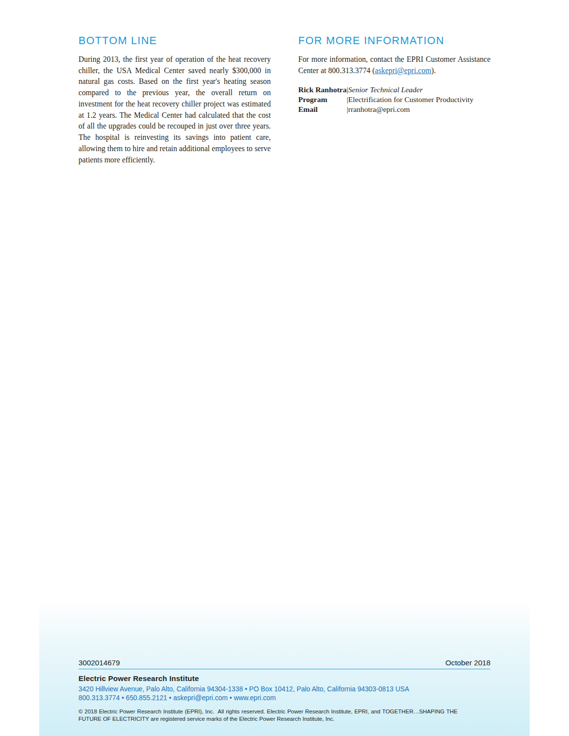Bottom Line
During 2013, the first year of operation of the heat recovery chiller, the USA Medical Center saved nearly $300,000 in natural gas costs. Based on the first year's heating season compared to the previous year, the overall return on investment for the heat recovery chiller project was estimated at 1.2 years. The Medical Center had calculated that the cost of all the upgrades could be recouped in just over three years. The hospital is reinvesting its savings into patient care, allowing them to hire and retain additional employees to serve patients more efficiently.
For More Information
For more information, contact the EPRI Customer Assistance Center at 800.313.3774 (askepri@epri.com).
| Rick Ranhotra | / | Senior Technical Leader |
| Program | / | Electrification for Customer Productivity |
| Email | / | rranhotra@epri.com |
3002014679 October 2018
Electric Power Research Institute
3420 Hillview Avenue, Palo Alto, California 94304-1338 • PO Box 10412, Palo Alto, California 94303-0813 USA
800.313.3774 • 650.855.2121 • askepri@epri.com • www.epri.com
© 2018 Electric Power Research Institute (EPRI), Inc. All rights reserved. Electric Power Research Institute, EPRI, and TOGETHER…SHAPING THE FUTURE OF ELECTRICITY are registered service marks of the Electric Power Research Institute, Inc.